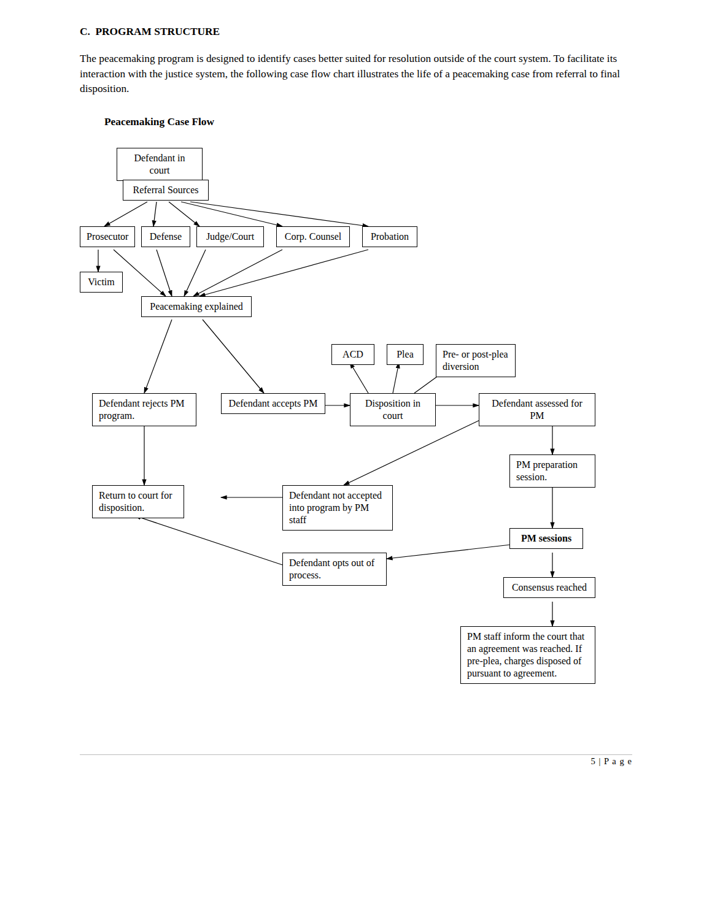C. PROGRAM STRUCTURE
The peacemaking program is designed to identify cases better suited for resolution outside of the court system. To facilitate its interaction with the justice system, the following case flow chart illustrates the life of a peacemaking case from referral to final disposition.
Peacemaking Case Flow
Defendant in court
Referral Sources
Prosecutor
Defense
Judge/Court
Corp. Counsel
Probation
Victim
Peacemaking explained
ACD
Plea
Pre- or post-plea diversion
Defendant rejects PM program.
Defendant accepts PM
Disposition in court
Defendant assessed for PM
PM preparation session.
Defendant not accepted into program by PM staff
Return to court for disposition.
PM sessions
Defendant opts out of process.
Consensus reached
PM staff inform the court that an agreement was reached. If pre-plea, charges disposed of pursuant to agreement.
5 | P a g e